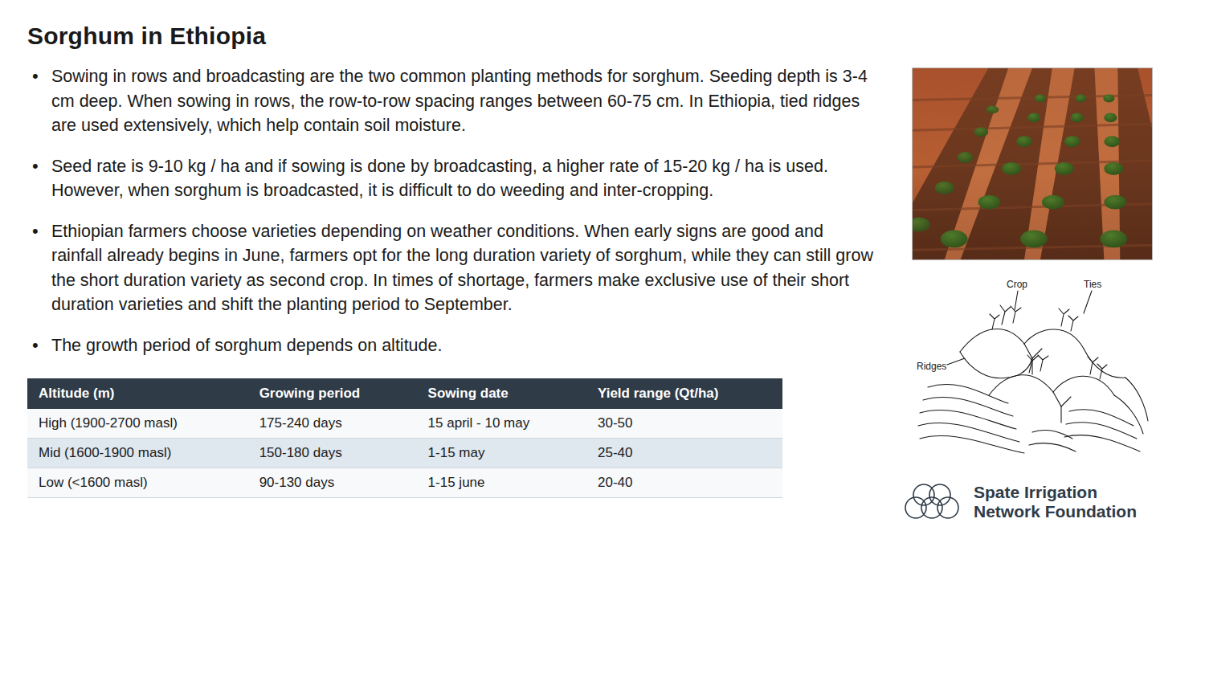Sorghum in Ethiopia
Sowing in rows and broadcasting are the two common planting methods for sorghum. Seeding depth is 3-4 cm deep. When sowing in rows, the row-to-row spacing ranges between 60-75 cm. In Ethiopia, tied ridges are used extensively, which help contain soil moisture.
Seed rate is 9-10 kg / ha and if sowing is done by broadcasting, a higher rate of 15-20 kg / ha is used. However, when sorghum is broadcasted, it is difficult to do weeding and inter-cropping.
Ethiopian farmers choose varieties depending on weather conditions. When early signs are good and rainfall already begins in June, farmers opt for the long duration variety of sorghum, while they can still grow the short duration variety as second crop. In times of shortage, farmers make exclusive use of their short duration varieties and shift the planting period to September.
The growth period of sorghum depends on altitude.
| Altitude (m) | Growing period | Sowing date | Yield range (Qt/ha) |
| --- | --- | --- | --- |
| High (1900-2700 masl) | 175-240 days | 15 april - 10 may | 30-50 |
| Mid (1600-1900 masl) | 150-180 days | 1-15 may | 25-40 |
| Low (<1600 masl) | 90-130 days | 1-15 june | 20-40 |
Crop Ties Ridges
Spate Irrigation
Network Foundation